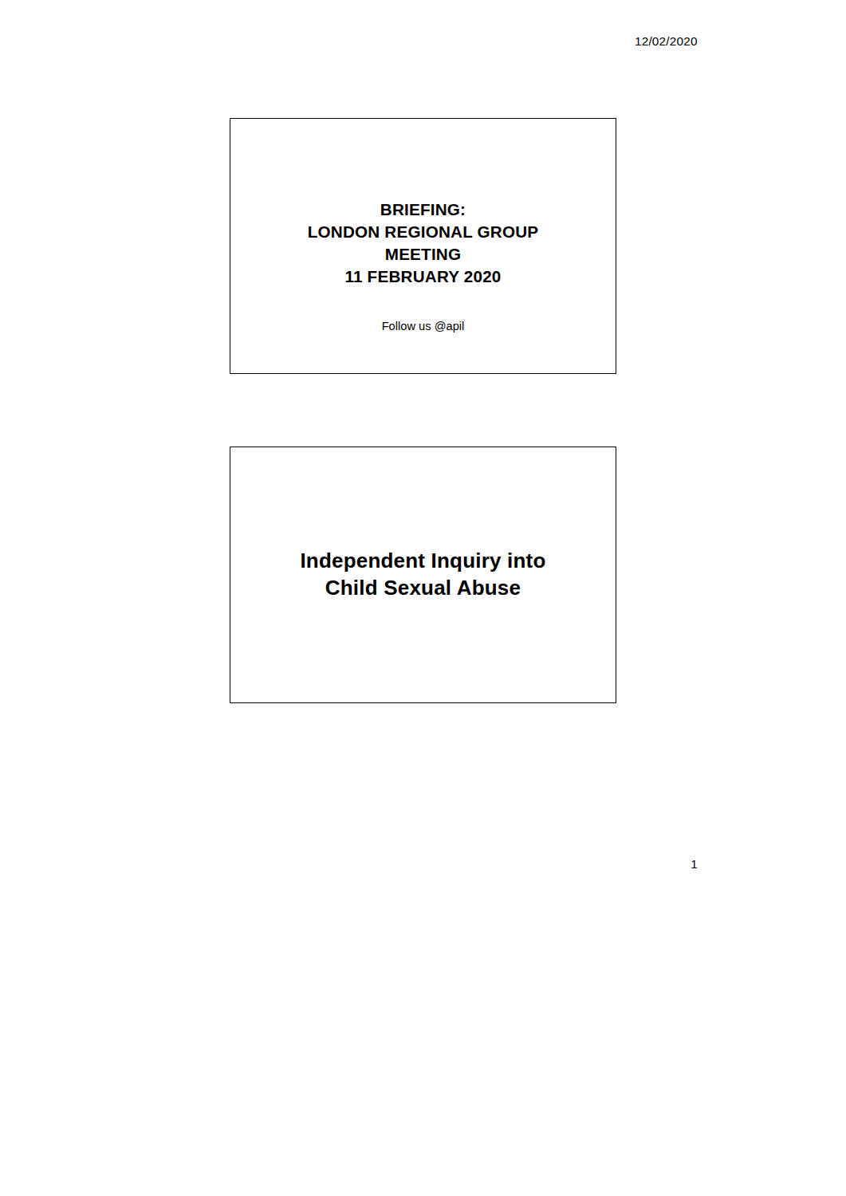12/02/2020
BRIEFING:
LONDON REGIONAL GROUP
MEETING
11 FEBRUARY 2020
Follow us @apil
Independent Inquiry into
Child Sexual Abuse
1